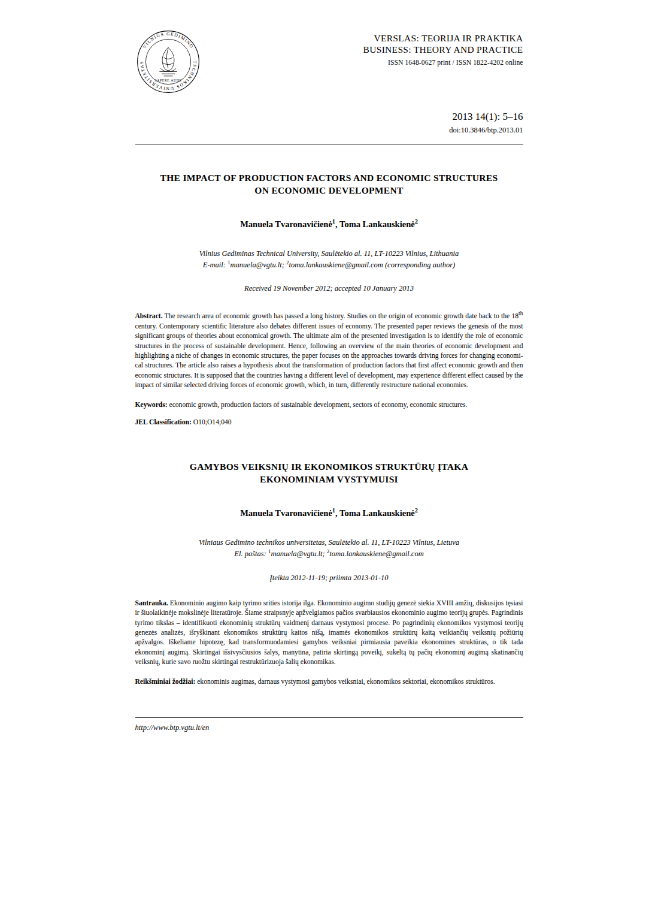VILNIUS GEDIMINO TECHNIKOS UNIVERSITETAS SAPERE AUDE
VERSLAS: TEORIJA IR PRAKTIKA
BUSINESS: THEORY AND PRACTICE
ISSN 1648-0627 print / ISSN 1822-4202 online
2013 14(1): 5–16
doi:10.3846/btp.2013.01
The Impact of Production Factors and Economic Structures
on Economic Development
Manuela Tvaronavičienė1, Toma Lankauskienė2
Vilnius Gediminas Technical University, Saulėtekio al. 11, LT-10223 Vilnius, Lithuania
E-mail: 1manuela@vgtu.lt; 2toma.lankauskiene@gmail.com (corresponding author)
Received 19 November 2012; accepted 10 January 2013
Abstract. The research area of economic growth has passed a long history. Studies on the origin of economic growth date back to the 18th century. Contemporary scientific literature also debates different issues of economy. The presented paper reviews the genesis of the most significant groups of theories about economical growth. The ultimate aim of the presented investigation is to identify the role of economic structures in the process of sustainable development. Hence, following an overview of the main theories of economic development and highlighting a niche of changes in economic structures, the paper focuses on the approaches towards driving forces for changing economical structures. The article also raises a hypothesis about the transformation of production factors that first affect economic growth and then economic structures. It is supposed that the countries having a different level of development, may experience different effect caused by the impact of similar selected driving forces of economic growth, which, in turn, differently restructure national economies.
Keywords: economic growth, production factors of sustainable development, sectors of economy, economic structures.
JEL Classification: O10;O14;040
Gamybos veiksnių ir ekonomikos struktūrų įtaka
ekonominiam vystymuisi
Manuela Tvaronavičienė1, Toma Lankauskienė2
Vilniaus Gedimino technikos universitetas, Saulėtekio al. 11, LT-10223 Vilnius, Lietuva
El. paštas: 1manuela@vgtu.lt; 2toma.lankauskiene@gmail.com
Įteikta 2012-11-19; priimta 2013-01-10
Santrauka. Ekonominio augimo kaip tyrimo srities istorija ilga. Ekonominio augimo studijų genezė siekia XVIII amžių, diskusijos tęsiasi ir šiuolaikinėje mokslinėje literatūroje. Šiame straipsnyje apžvelgiamos pačios svarbiausios ekonominio augimo teorijų grupės. Pagrindinis tyrimo tikslas – identifikuoti ekonominių struktūrų vaidmenį darnaus vystymosi procese. Po pagrindinių ekonomikos vystymosi teorijų genezės analizės, išryškinant ekonomikos struktūrų kaitos nišą, imamės ekonomikos struktūrų kaitą veikiančių veiksnių požiūrių apžvalgos. Iškeliame hipotezę, kad transformuodamiesi gamybos veiksniai pirmiausia paveikia ekonomines struktūras, o tik tada ekonominį augimą. Skirtingai išsivysčiusios šalys, manytina, patiria skirtingą poveikį, sukeltą tų pačių ekonominį augimą skatinančių veiksnių, kurie savo ruožtu skirtingai restruktūrizuoja šalių ekonomikas.
Reikšminiai žodžiai: ekonominis augimas, darnaus vystymosi gamybos veiksniai, ekonomikos sektoriai, ekonomikos struktūros.
http://www.btp.vgtu.lt/en